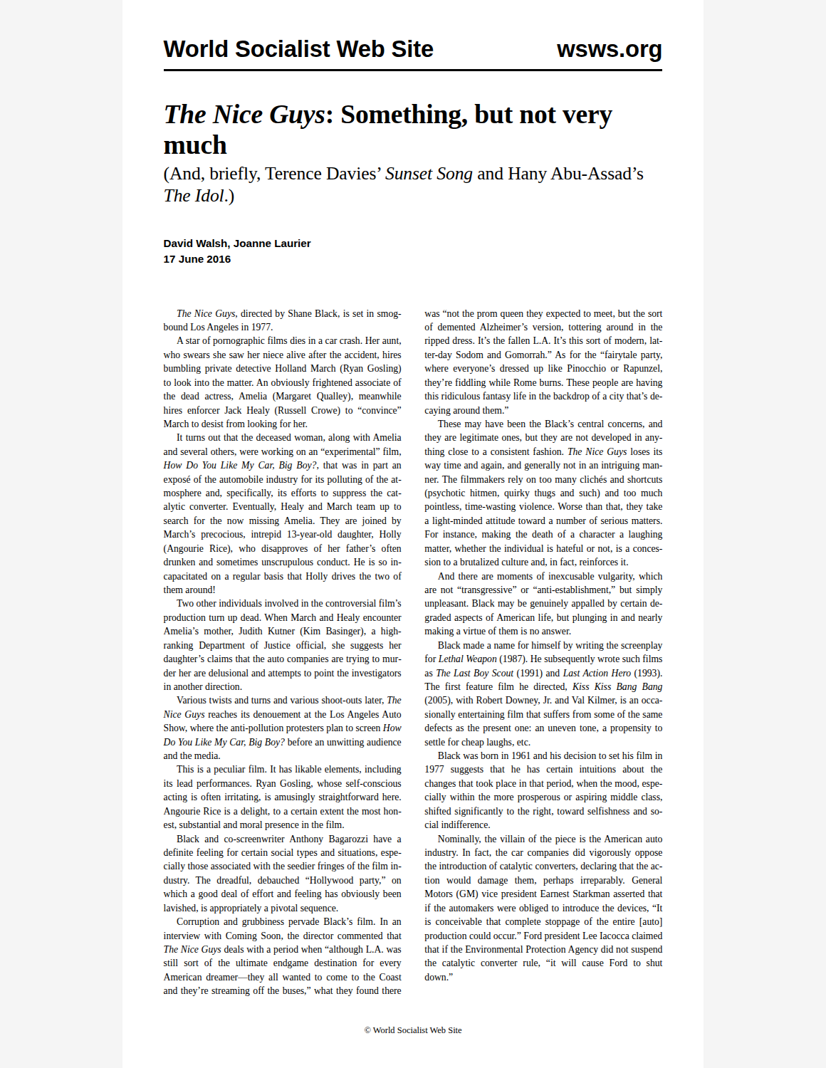World Socialist Web Site
wsws.org
The Nice Guys: Something, but not very much
(And, briefly, Terence Davies’ Sunset Song and Hany Abu-Assad’s The Idol.)
David Walsh, Joanne Laurier 17 June 2016
The Nice Guys, directed by Shane Black, is set in smog-bound Los Angeles in 1977.
A star of pornographic films dies in a car crash. Her aunt, who swears she saw her niece alive after the accident, hires bumbling private detective Holland March (Ryan Gosling) to look into the matter. An obviously frightened associate of the dead actress, Amelia (Margaret Qualley), meanwhile hires enforcer Jack Healy (Russell Crowe) to “convince” March to desist from looking for her.
It turns out that the deceased woman, along with Amelia and several others, were working on an “experimental” film, How Do You Like My Car, Big Boy?, that was in part an exposé of the automobile industry for its polluting of the atmosphere and, specifically, its efforts to suppress the catalytic converter. Eventually, Healy and March team up to search for the now missing Amelia. They are joined by March’s precocious, intrepid 13-year-old daughter, Holly (Angourie Rice), who disapproves of her father’s often drunken and sometimes unscrupulous conduct. He is so incapacitated on a regular basis that Holly drives the two of them around!
Two other individuals involved in the controversial film’s production turn up dead. When March and Healy encounter Amelia’s mother, Judith Kutner (Kim Basinger), a high-ranking Department of Justice official, she suggests her daughter’s claims that the auto companies are trying to murder her are delusional and attempts to point the investigators in another direction.
Various twists and turns and various shoot-outs later, The Nice Guys reaches its denouement at the Los Angeles Auto Show, where the anti-pollution protesters plan to screen How Do You Like My Car, Big Boy? before an unwitting audience and the media.
This is a peculiar film. It has likable elements, including its lead performances. Ryan Gosling, whose self-conscious acting is often irritating, is amusingly straightforward here. Angourie Rice is a delight, to a certain extent the most honest, substantial and moral presence in the film.
Black and co-screenwriter Anthony Bagarozzi have a definite feeling for certain social types and situations, especially those associated with the seedier fringes of the film industry. The dreadful, debauched “Hollywood party,” on which a good deal of effort and feeling has obviously been lavished, is appropriately a pivotal sequence.
Corruption and grubbiness pervade Black’s film. In an interview with Coming Soon, the director commented that The Nice Guys deals with a period when “although L.A. was still sort of the ultimate endgame destination for every American dreamer—they all wanted to come to the Coast and they’re streaming off the buses,” what they found there was “not the prom queen they expected to meet, but the sort of demented Alzheimer’s version, tottering around in the ripped dress. It’s the fallen L.A. It’s this sort of modern, latter-day Sodom and Gomorrah.” As for the “fairytale party, where everyone’s dressed up like Pinocchio or Rapunzel, they’re fiddling while Rome burns. These people are having this ridiculous fantasy life in the backdrop of a city that’s decaying around them.”
These may have been the Black’s central concerns, and they are legitimate ones, but they are not developed in anything close to a consistent fashion. The Nice Guys loses its way time and again, and generally not in an intriguing manner. The filmmakers rely on too many clichés and shortcuts (psychotic hitmen, quirky thugs and such) and too much pointless, time-wasting violence. Worse than that, they take a light-minded attitude toward a number of serious matters. For instance, making the death of a character a laughing matter, whether the individual is hateful or not, is a concession to a brutalized culture and, in fact, reinforces it.
And there are moments of inexcusable vulgarity, which are not “transgressive” or “anti-establishment,” but simply unpleasant. Black may be genuinely appalled by certain degraded aspects of American life, but plunging in and nearly making a virtue of them is no answer.
Black made a name for himself by writing the screenplay for Lethal Weapon (1987). He subsequently wrote such films as The Last Boy Scout (1991) and Last Action Hero (1993). The first feature film he directed, Kiss Kiss Bang Bang (2005), with Robert Downey, Jr. and Val Kilmer, is an occasionally entertaining film that suffers from some of the same defects as the present one: an uneven tone, a propensity to settle for cheap laughs, etc.
Black was born in 1961 and his decision to set his film in 1977 suggests that he has certain intuitions about the changes that took place in that period, when the mood, especially within the more prosperous or aspiring middle class, shifted significantly to the right, toward selfishness and social indifference.
Nominally, the villain of the piece is the American auto industry. In fact, the car companies did vigorously oppose the introduction of catalytic converters, declaring that the action would damage them, perhaps irreparably. General Motors (GM) vice president Earnest Starkman asserted that if the automakers were obliged to introduce the devices, “It is conceivable that complete stoppage of the entire [auto] production could occur.” Ford president Lee Iacocca claimed that if the Environmental Protection Agency did not suspend the catalytic converter rule, “it will cause Ford to shut down.”
© World Socialist Web Site